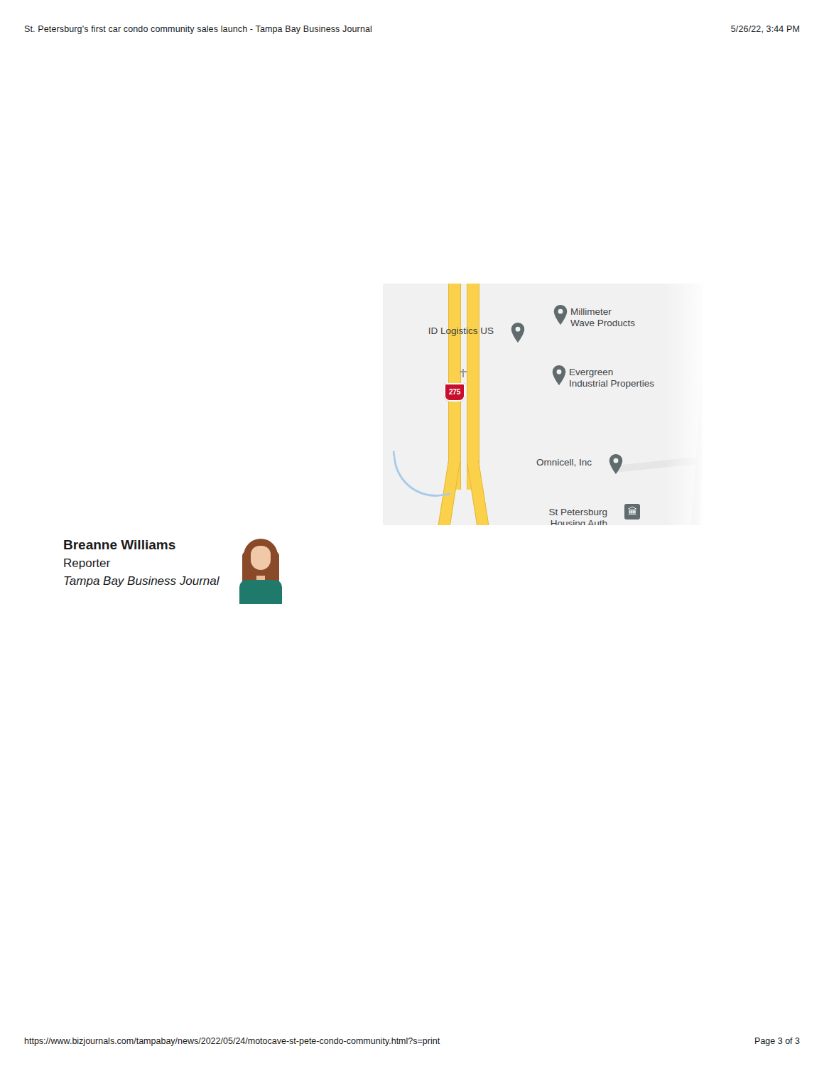St. Petersburg's first car condo community sales launch - Tampa Bay Business Journal
5/26/22, 3:44 PM
275
Millimeter
Wave Products
ID Logistics US
Evergreen
Industrial Properties
Omnicell, Inc
🏛
St Petersburg
Housing Auth
Breanne Williams
Reporter
Tampa Bay Business Journal
https://www.bizjournals.com/tampabay/news/2022/05/24/motocave-st-pete-condo-community.html?s=print
Page 3 of 3